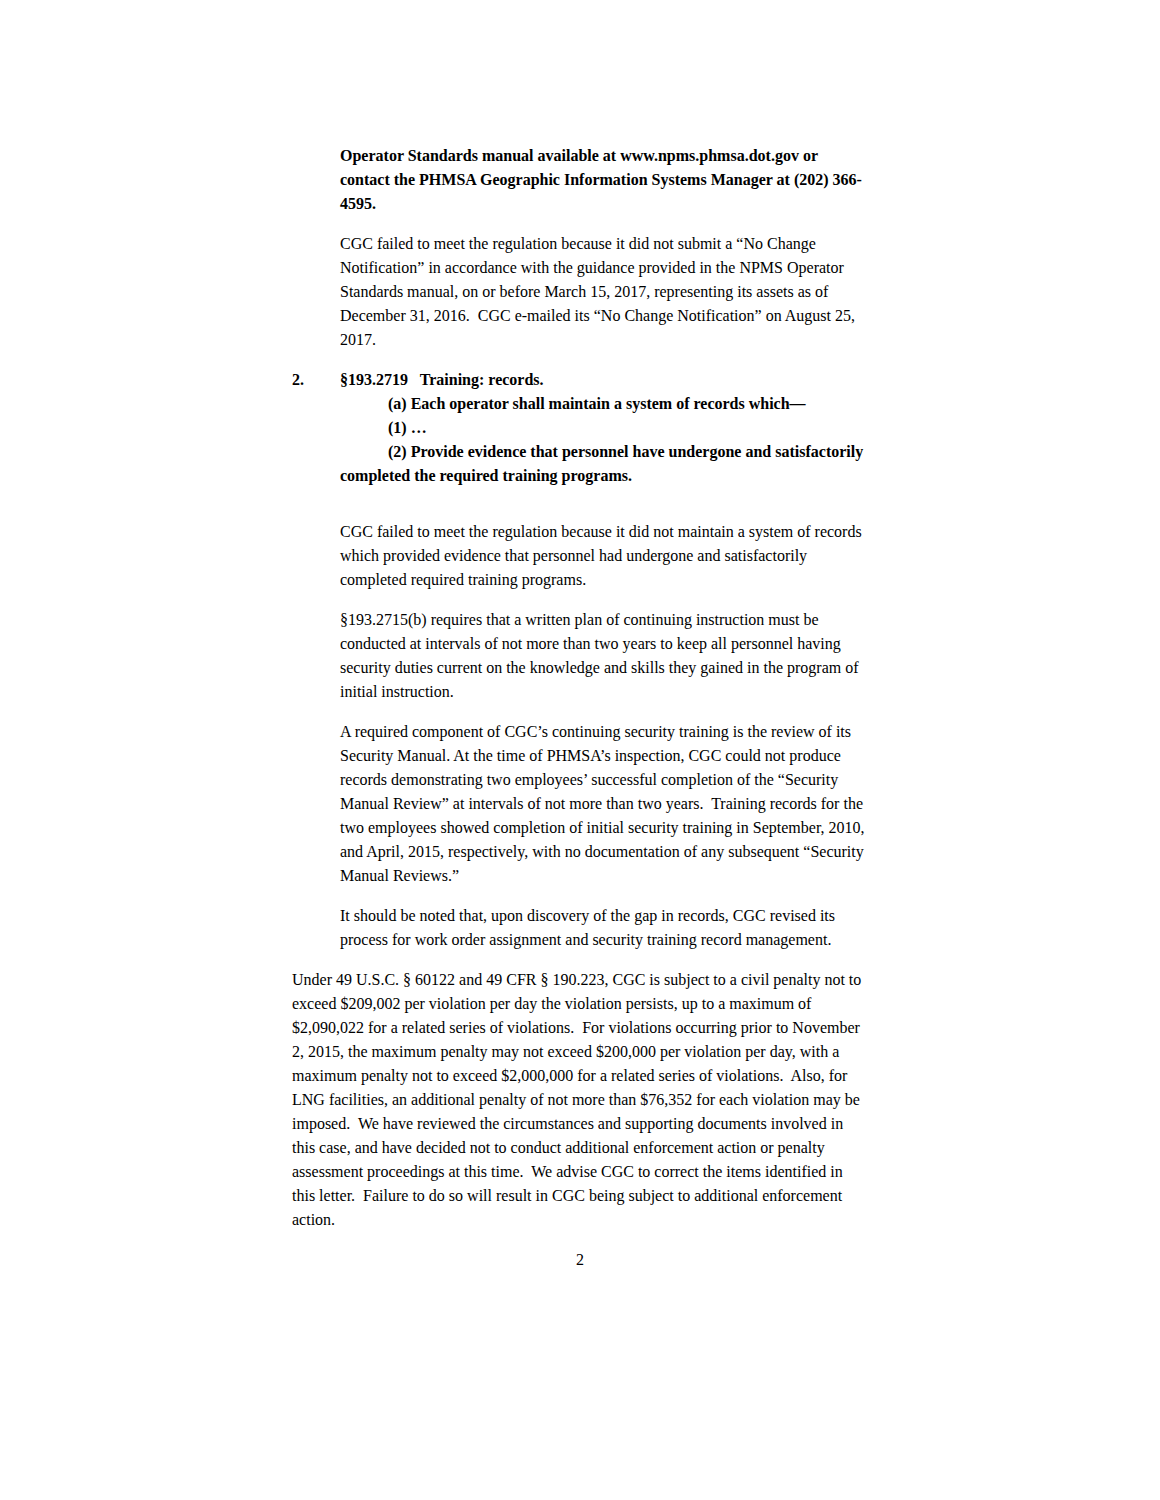Operator Standards manual available at www.npms.phmsa.dot.gov or contact the PHMSA Geographic Information Systems Manager at (202) 366-4595.
CGC failed to meet the regulation because it did not submit a “No Change Notification” in accordance with the guidance provided in the NPMS Operator Standards manual, on or before March 15, 2017, representing its assets as of December 31, 2016. CGC e-mailed its “No Change Notification” on August 25, 2017.
2.
§193.2719 Training: records.
(a) Each operator shall maintain a system of records which—
(1) …
(2) Provide evidence that personnel have undergone and satisfactorily
completed the required training programs.
CGC failed to meet the regulation because it did not maintain a system of records which provided evidence that personnel had undergone and satisfactorily completed required training programs.
§193.2715(b) requires that a written plan of continuing instruction must be conducted at intervals of not more than two years to keep all personnel having security duties current on the knowledge and skills they gained in the program of initial instruction.
A required component of CGC’s continuing security training is the review of its Security Manual. At the time of PHMSA’s inspection, CGC could not produce records demonstrating two employees’ successful completion of the “Security Manual Review” at intervals of not more than two years. Training records for the two employees showed completion of initial security training in September, 2010, and April, 2015, respectively, with no documentation of any subsequent “Security Manual Reviews.”
It should be noted that, upon discovery of the gap in records, CGC revised its process for work order assignment and security training record management.
Under 49 U.S.C. § 60122 and 49 CFR § 190.223, CGC is subject to a civil penalty not to exceed $209,002 per violation per day the violation persists, up to a maximum of $2,090,022 for a related series of violations. For violations occurring prior to November 2, 2015, the maximum penalty may not exceed $200,000 per violation per day, with a maximum penalty not to exceed $2,000,000 for a related series of violations. Also, for LNG facilities, an additional penalty of not more than $76,352 for each violation may be imposed. We have reviewed the circumstances and supporting documents involved in this case, and have decided not to conduct additional enforcement action or penalty assessment proceedings at this time. We advise CGC to correct the items identified in this letter. Failure to do so will result in CGC being subject to additional enforcement action.
2